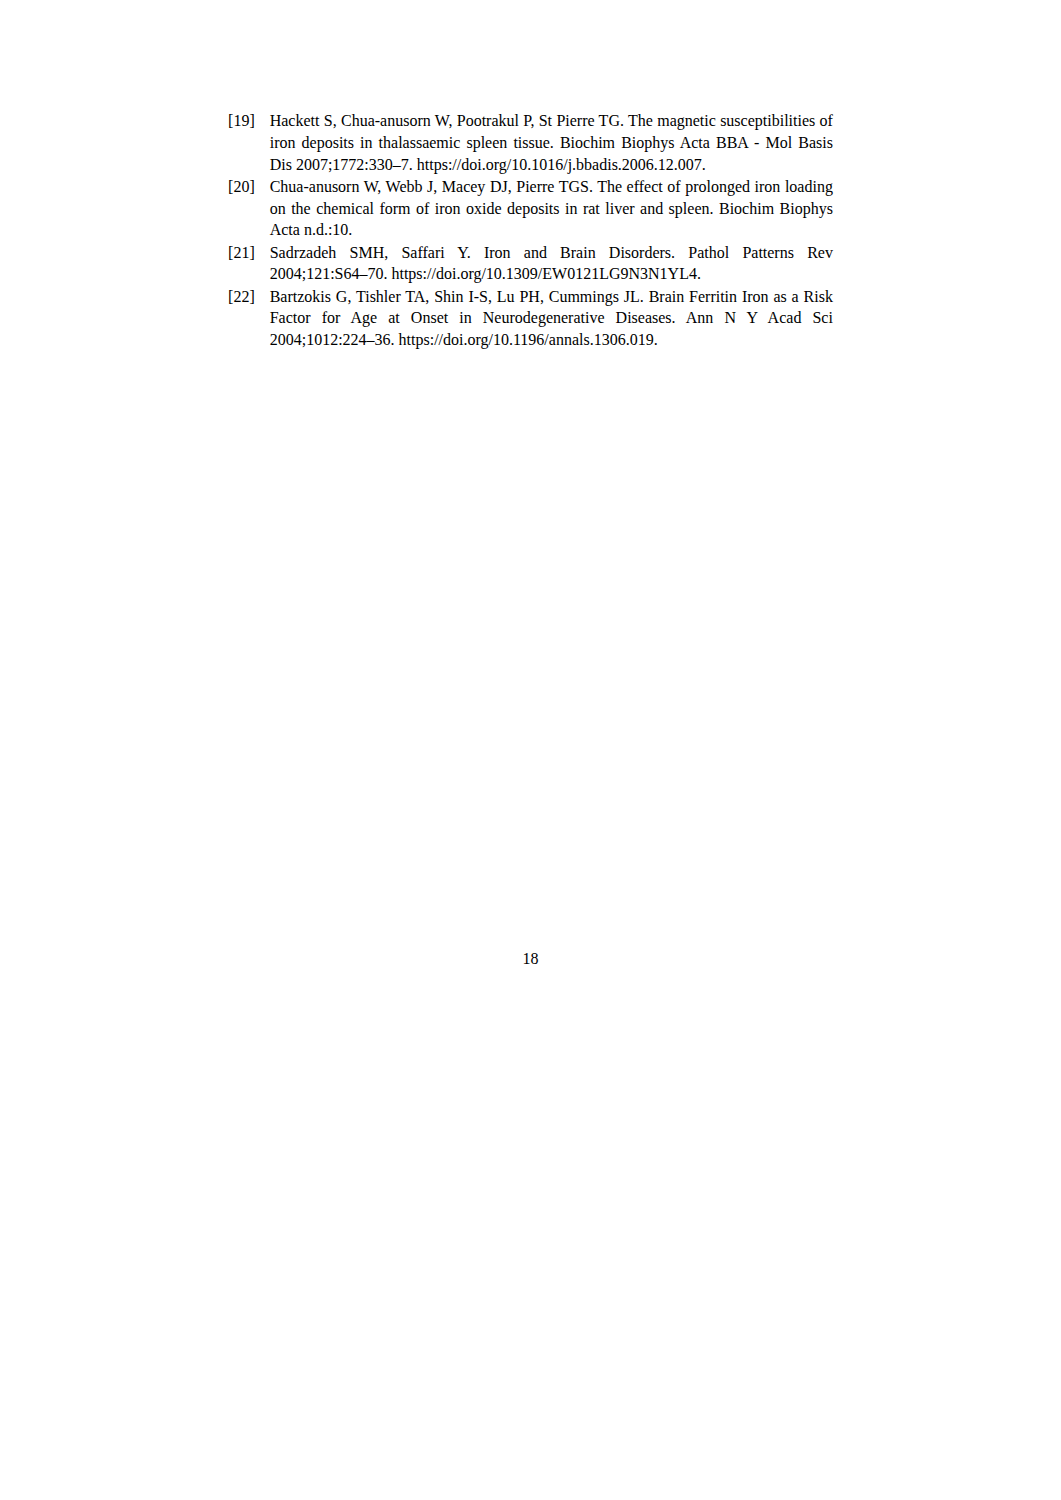[19] Hackett S, Chua-anusorn W, Pootrakul P, St Pierre TG. The magnetic susceptibilities of iron deposits in thalassaemic spleen tissue. Biochim Biophys Acta BBA - Mol Basis Dis 2007;1772:330–7. https://doi.org/10.1016/j.bbadis.2006.12.007.
[20] Chua-anusorn W, Webb J, Macey DJ, Pierre TGS. The effect of prolonged iron loading on the chemical form of iron oxide deposits in rat liver and spleen. Biochim Biophys Acta n.d.:10.
[21] Sadrzadeh SMH, Saffari Y. Iron and Brain Disorders. Pathol Patterns Rev 2004;121:S64–70. https://doi.org/10.1309/EW0121LG9N3N1YL4.
[22] Bartzokis G, Tishler TA, Shin I-S, Lu PH, Cummings JL. Brain Ferritin Iron as a Risk Factor for Age at Onset in Neurodegenerative Diseases. Ann N Y Acad Sci 2004;1012:224–36. https://doi.org/10.1196/annals.1306.019.
18